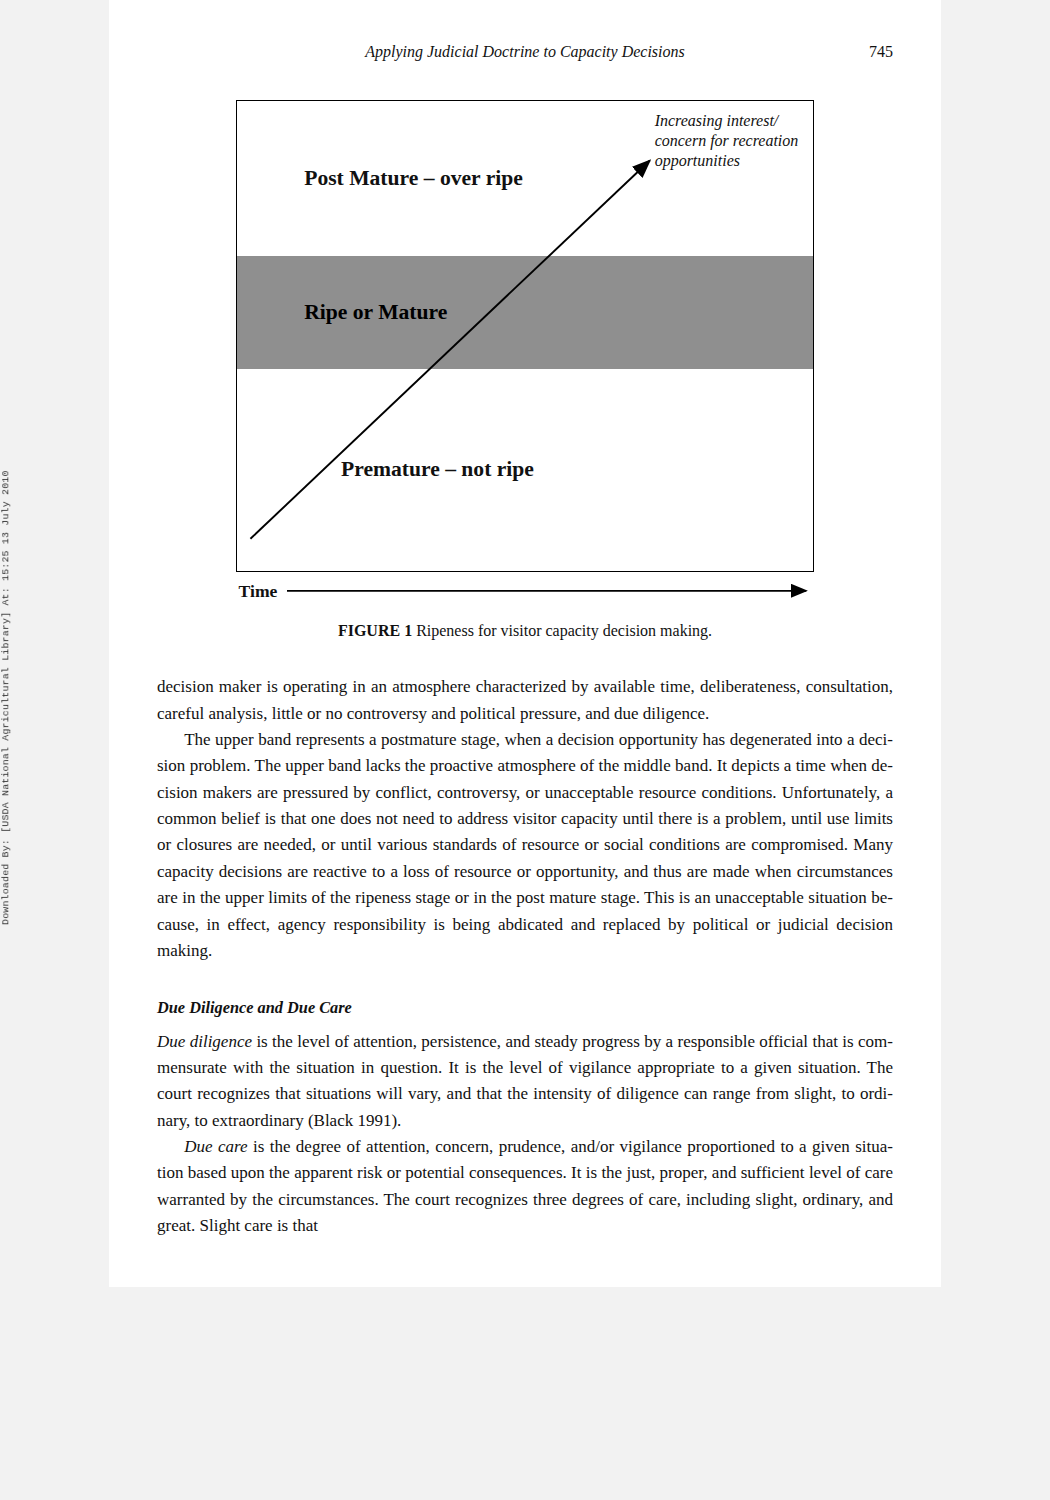Downloaded By: [USDA National Agricultural Library] At: 15:25 13 July 2010
Applying Judicial Doctrine to Capacity Decisions 745
Stage of Ripeness
Post Mature – over ripe
Ripe or Mature
Premature – not ripe
Increasing interest/ concern for recreation opportunities
Time
FIGURE 1 Ripeness for visitor capacity decision making.
decision maker is operating in an atmosphere characterized by available time, deliberateness, consultation, careful analysis, little or no controversy and political pressure, and due diligence.
The upper band represents a postmature stage, when a decision opportunity has degenerated into a decision problem. The upper band lacks the proactive atmosphere of the middle band. It depicts a time when decision makers are pressured by conflict, controversy, or unacceptable resource conditions. Unfortunately, a common belief is that one does not need to address visitor capacity until there is a problem, until use limits or closures are needed, or until various standards of resource or social conditions are compromised. Many capacity decisions are reactive to a loss of resource or opportunity, and thus are made when circumstances are in the upper limits of the ripeness stage or in the post mature stage. This is an unacceptable situation because, in effect, agency responsibility is being abdicated and replaced by political or judicial decision making.
Due Diligence and Due Care
Due diligence is the level of attention, persistence, and steady progress by a responsible official that is commensurate with the situation in question. It is the level of vigilance appropriate to a given situation. The court recognizes that situations will vary, and that the intensity of diligence can range from slight, to ordinary, to extraordinary (Black 1991).
Due care is the degree of attention, concern, prudence, and/or vigilance proportioned to a given situation based upon the apparent risk or potential consequences. It is the just, proper, and sufficient level of care warranted by the circumstances. The court recognizes three degrees of care, including slight, ordinary, and great. Slight care is that